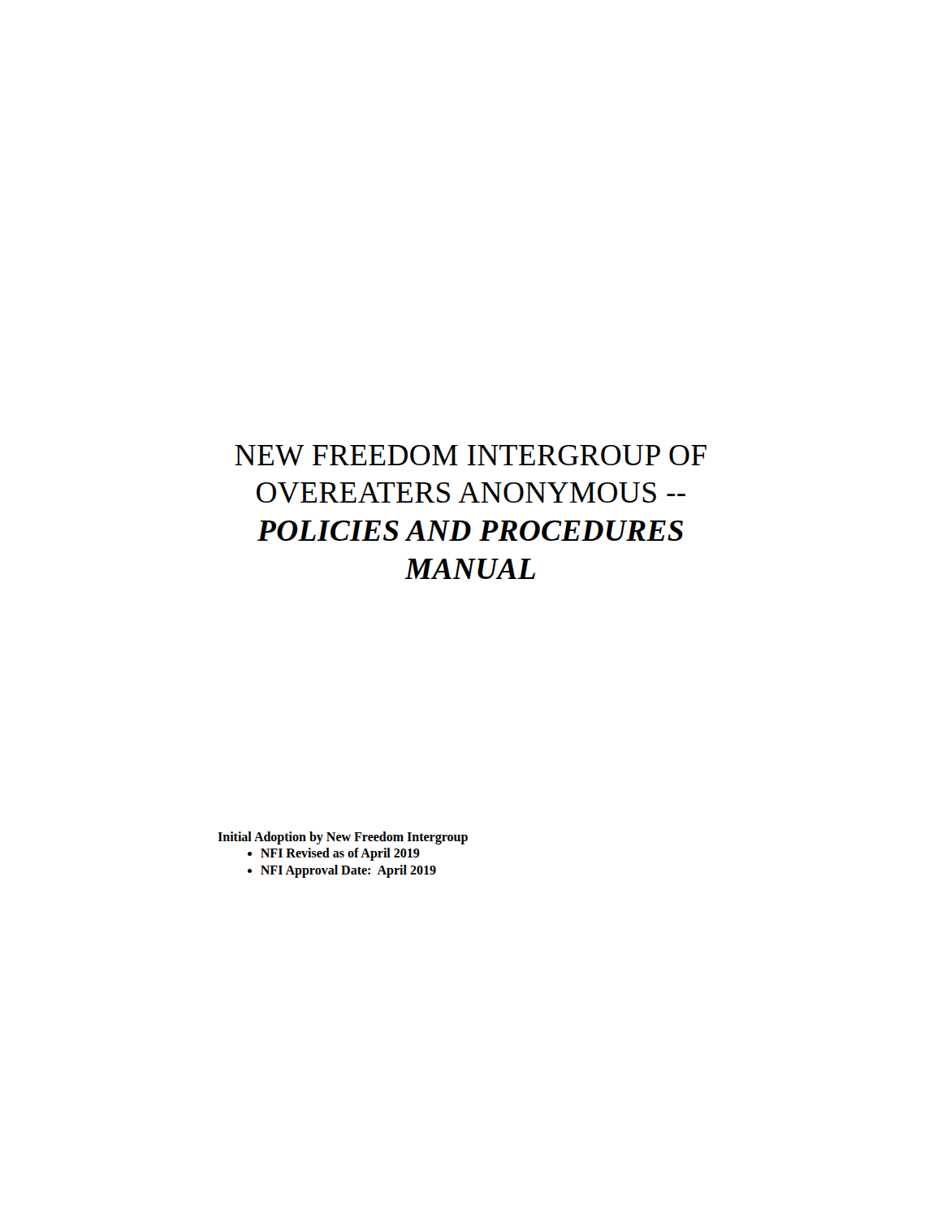NEW FREEDOM INTERGROUP OF
OVEREATERS ANONYMOUS --
POLICIES AND PROCEDURES MANUAL
Initial Adoption by New Freedom Intergroup
NFI Revised as of April 2019
NFI Approval Date: April 2019